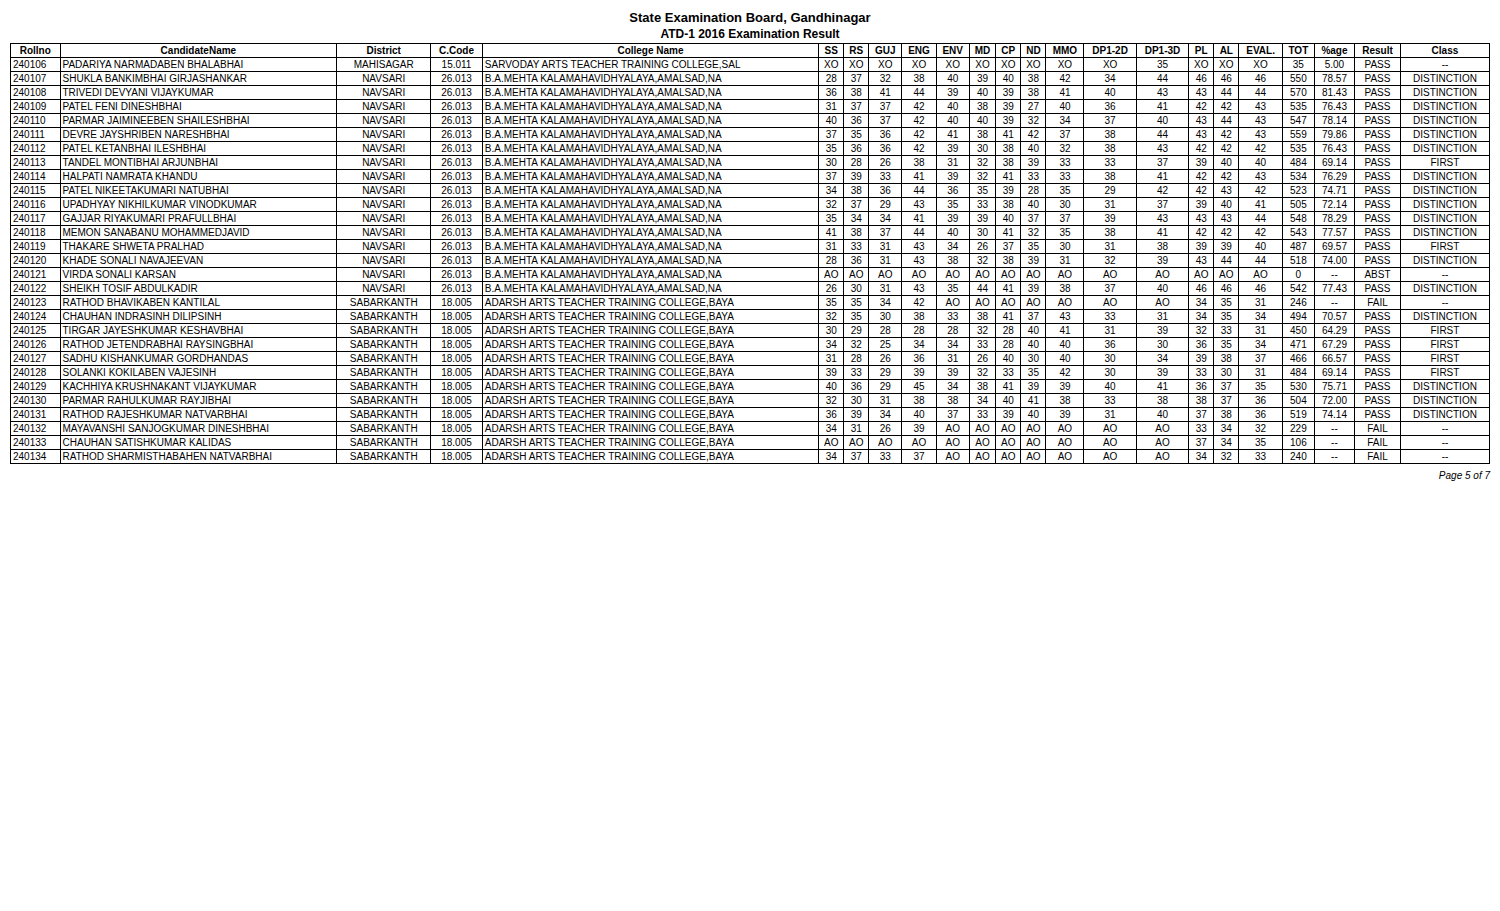State Examination Board, Gandhinagar
ATD-1 2016 Examination Result
| Rollno | CandidateName | District | C.Code | College Name | SS | RS | GUJ | ENG | ENV | MD | CP | ND | MMO | DP1-2D | DP1-3D | PL | AL | EVAL. | TOT | %age | Result | Class |
| --- | --- | --- | --- | --- | --- | --- | --- | --- | --- | --- | --- | --- | --- | --- | --- | --- | --- | --- | --- | --- | --- | --- |
| 240106 | PADARIYA NARMADABEN BHALABHAI | MAHISAGAR | 15.011 | SARVODAY ARTS TEACHER TRAINING COLLEGE,SAL | XO | XO | XO | XO | XO | XO | XO | XO | XO | XO | 35 | XO | XO | XO | 35 | 5.00 | PASS | -- |
| 240107 | SHUKLA BANKIMBHAI GIRJASHANKAR | NAVSARI | 26.013 | B.A.MEHTA KALAMAHAVIDHYALAYA,AMALSAD,NA | 28 | 37 | 32 | 38 | 40 | 39 | 40 | 38 | 42 | 34 | 44 | 46 | 46 | 46 | 550 | 78.57 | PASS | DISTINCTION |
| 240108 | TRIVEDI DEVYANI VIJAYKUMAR | NAVSARI | 26.013 | B.A.MEHTA KALAMAHAVIDHYALAYA,AMALSAD,NA | 36 | 38 | 41 | 44 | 39 | 40 | 39 | 38 | 41 | 40 | 43 | 43 | 44 | 44 | 570 | 81.43 | PASS | DISTINCTION |
| 240109 | PATEL FENI DINESHBHAI | NAVSARI | 26.013 | B.A.MEHTA KALAMAHAVIDHYALAYA,AMALSAD,NA | 31 | 37 | 37 | 42 | 40 | 38 | 39 | 27 | 40 | 36 | 41 | 42 | 42 | 43 | 535 | 76.43 | PASS | DISTINCTION |
| 240110 | PARMAR JAIMINEEBEN SHAILESHBHAI | NAVSARI | 26.013 | B.A.MEHTA KALAMAHAVIDHYALAYA,AMALSAD,NA | 40 | 36 | 37 | 42 | 40 | 40 | 39 | 32 | 34 | 37 | 40 | 43 | 44 | 43 | 547 | 78.14 | PASS | DISTINCTION |
| 240111 | DEVRE JAYSHRIBEN NARESHBHAI | NAVSARI | 26.013 | B.A.MEHTA KALAMAHAVIDHYALAYA,AMALSAD,NA | 37 | 35 | 36 | 42 | 41 | 38 | 41 | 42 | 37 | 38 | 44 | 43 | 42 | 43 | 559 | 79.86 | PASS | DISTINCTION |
| 240112 | PATEL KETANBHAI ILESHBHAI | NAVSARI | 26.013 | B.A.MEHTA KALAMAHAVIDHYALAYA,AMALSAD,NA | 35 | 36 | 36 | 42 | 39 | 30 | 38 | 40 | 32 | 38 | 43 | 42 | 42 | 42 | 535 | 76.43 | PASS | DISTINCTION |
| 240113 | TANDEL MONTIBHAI ARJUNBHAI | NAVSARI | 26.013 | B.A.MEHTA KALAMAHAVIDHYALAYA,AMALSAD,NA | 30 | 28 | 26 | 38 | 31 | 32 | 38 | 39 | 33 | 33 | 37 | 39 | 40 | 40 | 484 | 69.14 | PASS | FIRST |
| 240114 | HALPATI NAMRATA KHANDU | NAVSARI | 26.013 | B.A.MEHTA KALAMAHAVIDHYALAYA,AMALSAD,NA | 37 | 39 | 33 | 41 | 39 | 32 | 41 | 33 | 33 | 38 | 41 | 42 | 42 | 43 | 534 | 76.29 | PASS | DISTINCTION |
| 240115 | PATEL NIKEETAKUMARI NATUBHAI | NAVSARI | 26.013 | B.A.MEHTA KALAMAHAVIDHYALAYA,AMALSAD,NA | 34 | 38 | 36 | 44 | 36 | 35 | 39 | 28 | 35 | 29 | 42 | 42 | 43 | 42 | 523 | 74.71 | PASS | DISTINCTION |
| 240116 | UPADHYAY NIKHILKUMAR VINODKUMAR | NAVSARI | 26.013 | B.A.MEHTA KALAMAHAVIDHYALAYA,AMALSAD,NA | 32 | 37 | 29 | 43 | 35 | 33 | 38 | 40 | 30 | 31 | 37 | 39 | 40 | 41 | 505 | 72.14 | PASS | DISTINCTION |
| 240117 | GAJJAR RIYAKUMARI PRAFULLBHAI | NAVSARI | 26.013 | B.A.MEHTA KALAMAHAVIDHYALAYA,AMALSAD,NA | 35 | 34 | 34 | 41 | 39 | 39 | 40 | 37 | 37 | 39 | 43 | 43 | 43 | 44 | 548 | 78.29 | PASS | DISTINCTION |
| 240118 | MEMON SANABANU MOHAMMEDJAVID | NAVSARI | 26.013 | B.A.MEHTA KALAMAHAVIDHYALAYA,AMALSAD,NA | 41 | 38 | 37 | 44 | 40 | 30 | 41 | 32 | 35 | 38 | 41 | 42 | 42 | 42 | 543 | 77.57 | PASS | DISTINCTION |
| 240119 | THAKARE SHWETA PRALHAD | NAVSARI | 26.013 | B.A.MEHTA KALAMAHAVIDHYALAYA,AMALSAD,NA | 31 | 33 | 31 | 43 | 34 | 26 | 37 | 35 | 30 | 31 | 38 | 39 | 39 | 40 | 487 | 69.57 | PASS | FIRST |
| 240120 | KHADE SONALI NAVAJEEVAN | NAVSARI | 26.013 | B.A.MEHTA KALAMAHAVIDHYALAYA,AMALSAD,NA | 28 | 36 | 31 | 43 | 38 | 32 | 38 | 39 | 31 | 32 | 39 | 43 | 44 | 44 | 518 | 74.00 | PASS | DISTINCTION |
| 240121 | VIRDA SONALI KARSAN | NAVSARI | 26.013 | B.A.MEHTA KALAMAHAVIDHYALAYA,AMALSAD,NA | AO | AO | AO | AO | AO | AO | AO | AO | AO | AO | AO | AO | AO | AO | 0 | -- | ABST | -- |
| 240122 | SHEIKH TOSIF ABDULKADIR | NAVSARI | 26.013 | B.A.MEHTA KALAMAHAVIDHYALAYA,AMALSAD,NA | 26 | 30 | 31 | 43 | 35 | 44 | 41 | 39 | 38 | 37 | 40 | 46 | 46 | 46 | 542 | 77.43 | PASS | DISTINCTION |
| 240123 | RATHOD BHAVIKABEN KANTILAL | SABARKANTH | 18.005 | ADARSH ARTS TEACHER TRAINING COLLEGE,BAYA | 35 | 35 | 34 | 42 | AO | AO | AO | AO | AO | AO | AO | 34 | 35 | 31 | 246 | -- | FAIL | -- |
| 240124 | CHAUHAN INDRASINH DILIPSINH | SABARKANTH | 18.005 | ADARSH ARTS TEACHER TRAINING COLLEGE,BAYA | 32 | 35 | 30 | 38 | 33 | 38 | 41 | 37 | 43 | 33 | 31 | 34 | 35 | 34 | 494 | 70.57 | PASS | DISTINCTION |
| 240125 | TIRGAR JAYESHKUMAR KESHAVBHAI | SABARKANTH | 18.005 | ADARSH ARTS TEACHER TRAINING COLLEGE,BAYA | 30 | 29 | 28 | 28 | 28 | 32 | 28 | 40 | 41 | 31 | 39 | 32 | 33 | 31 | 450 | 64.29 | PASS | FIRST |
| 240126 | RATHOD JETENDRABHAI RAYSINGBHAI | SABARKANTH | 18.005 | ADARSH ARTS TEACHER TRAINING COLLEGE,BAYA | 34 | 32 | 25 | 34 | 34 | 33 | 28 | 40 | 40 | 36 | 30 | 36 | 35 | 34 | 471 | 67.29 | PASS | FIRST |
| 240127 | SADHU KISHANKUMAR GORDHANDAS | SABARKANTH | 18.005 | ADARSH ARTS TEACHER TRAINING COLLEGE,BAYA | 31 | 28 | 26 | 36 | 31 | 26 | 40 | 30 | 40 | 30 | 34 | 39 | 38 | 37 | 466 | 66.57 | PASS | FIRST |
| 240128 | SOLANKI KOKILABEN VAJESINH | SABARKANTH | 18.005 | ADARSH ARTS TEACHER TRAINING COLLEGE,BAYA | 39 | 33 | 29 | 39 | 39 | 32 | 33 | 35 | 42 | 30 | 39 | 33 | 30 | 31 | 484 | 69.14 | PASS | FIRST |
| 240129 | KACHHIYA KRUSHNAKANT VIJAYKUMAR | SABARKANTH | 18.005 | ADARSH ARTS TEACHER TRAINING COLLEGE,BAYA | 40 | 36 | 29 | 45 | 34 | 38 | 41 | 39 | 39 | 40 | 41 | 36 | 37 | 35 | 530 | 75.71 | PASS | DISTINCTION |
| 240130 | PARMAR RAHULKUMAR RAYJIBHAI | SABARKANTH | 18.005 | ADARSH ARTS TEACHER TRAINING COLLEGE,BAYA | 32 | 30 | 31 | 38 | 38 | 34 | 40 | 41 | 38 | 33 | 38 | 38 | 37 | 36 | 504 | 72.00 | PASS | DISTINCTION |
| 240131 | RATHOD RAJESHKUMAR NATVARBHAI | SABARKANTH | 18.005 | ADARSH ARTS TEACHER TRAINING COLLEGE,BAYA | 36 | 39 | 34 | 40 | 37 | 33 | 39 | 40 | 39 | 31 | 40 | 37 | 38 | 36 | 519 | 74.14 | PASS | DISTINCTION |
| 240132 | MAYAVANSHI SANJOGKUMAR DINESHBHAI | SABARKANTH | 18.005 | ADARSH ARTS TEACHER TRAINING COLLEGE,BAYA | 34 | 31 | 26 | 39 | AO | AO | AO | AO | AO | AO | AO | 33 | 34 | 32 | 229 | -- | FAIL | -- |
| 240133 | CHAUHAN SATISHKUMAR KALIDAS | SABARKANTH | 18.005 | ADARSH ARTS TEACHER TRAINING COLLEGE,BAYA | AO | AO | AO | AO | AO | AO | AO | AO | AO | AO | AO | 37 | 34 | 35 | 106 | -- | FAIL | -- |
| 240134 | RATHOD SHARMISTHABAHEN NATVARBHAI | SABARKANTH | 18.005 | ADARSH ARTS TEACHER TRAINING COLLEGE,BAYA | 34 | 37 | 33 | 37 | AO | AO | AO | AO | AO | AO | AO | 34 | 32 | 33 | 240 | -- | FAIL | -- |
Page 5 of 7